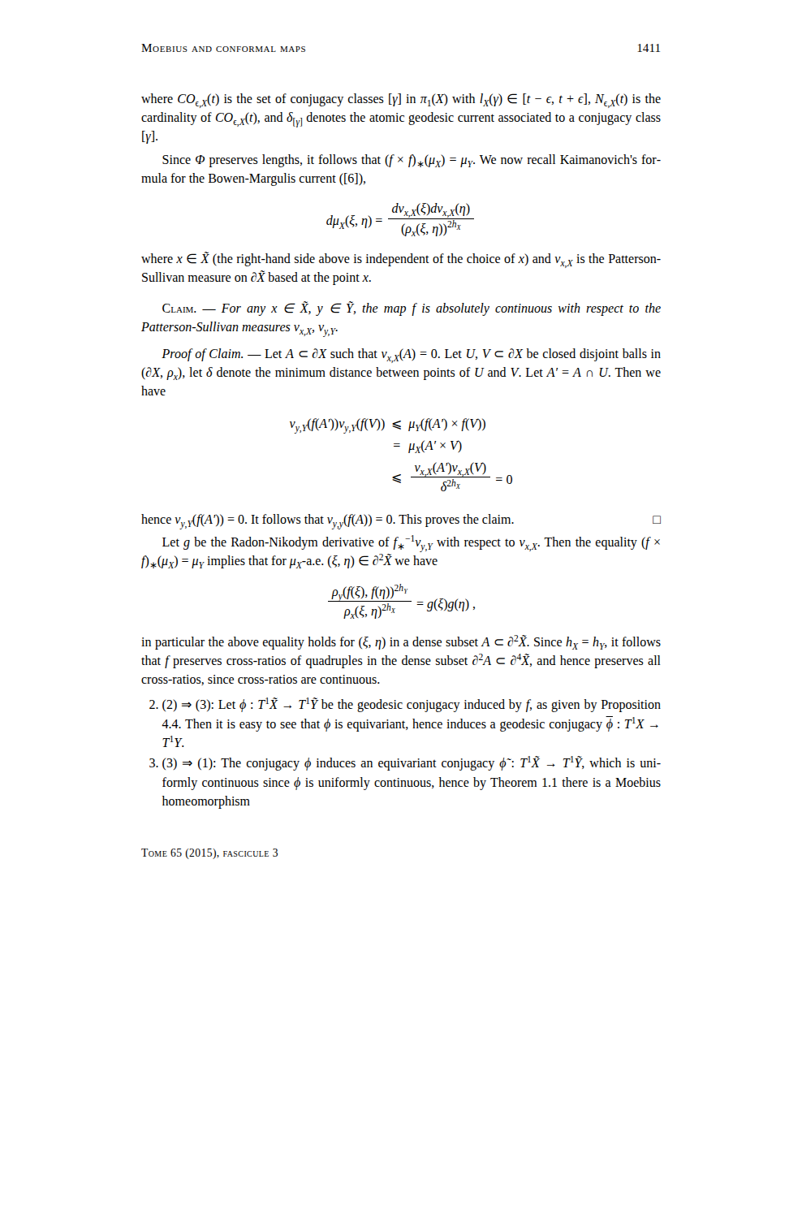Moebius and conformal maps 1411
where COϵ,X(t) is the set of conjugacy classes [γ] in π1(X) with lX(γ) ∈ [t − ϵ, t + ϵ], Nϵ,X(t) is the cardinality of COϵ,X(t), and δ[γ] denotes the atomic geodesic current associated to a conjugacy class [γ].
Since Φ preserves lengths, it follows that (f × f)∗(μX) = μY. We now recall Kaimanovich's formula for the Bowen-Margulis current ([6]),
dμX(ξ, η) = dνx,X(ξ)dνx,X(η)(ρx(ξ, η))2hX
where x ∈ X̃ (the right-hand side above is independent of the choice of x) and νx,X is the Patterson-Sullivan measure on ∂X̃ based at the point x.
Claim. — For any x ∈ X̃, y ∈ Ỹ, the map f is absolutely continuous with respect to the Patterson-Sullivan measures νx,X, νy,Y.
Proof of Claim. — Let A ⊂ ∂X such that νx,X(A) = 0. Let U, V ⊂ ∂X be closed disjoint balls in (∂X, ρx), let δ denote the minimum distance between points of U and V. Let A′ = A ∩ U. Then we have
| ν y , Y ( f ( A′ )) ν y , Y ( f ( V )) | ⩽ | μ Y ( f ( A′ ) × f ( V )) |
| | = | μ X ( A′ × V ) |
| | ⩽ | ν x , X ( A′ ) ν x , X ( V ) δ 2 h X = 0 |
hence νy,Y(f(A′)) = 0. It follows that νy,y(f(A)) = 0. This proves the claim. □
Let g be the Radon-Nikodym derivative of f∗−1νy,Y with respect to νx,X. Then the equality (f × f)∗(μX) = μY implies that for μX-a.e. (ξ, η) ∈ ∂2X̃ we have
ρy(f(ξ), f(η))2hY ρx(ξ, η)2hX = g(ξ)g(η) ,
in particular the above equality holds for (ξ, η) in a dense subset A ⊂ ∂2X̃. Since hX = hY, it follows that f preserves cross-ratios of quadruples in the dense subset ∂2A ⊂ ∂4X̃, and hence preserves all cross-ratios, since cross-ratios are continuous.
(2) ⇒ (3): Let ϕ : T1X̃ → T1Ỹ be the geodesic conjugacy induced by f, as given by Proposition 4.4. Then it is easy to see that ϕ is equivariant, hence induces a geodesic conjugacy ϕ : T1X → T1Y.
(3) ⇒ (1): The conjugacy ϕ induces an equivariant conjugacy ϕ̃ : T1X̃ → T1Ỹ, which is uniformly continuous since ϕ is uniformly continuous, hence by Theorem 1.1 there is a Moebius homeomorphism
Tome 65 (2015), fascicule 3